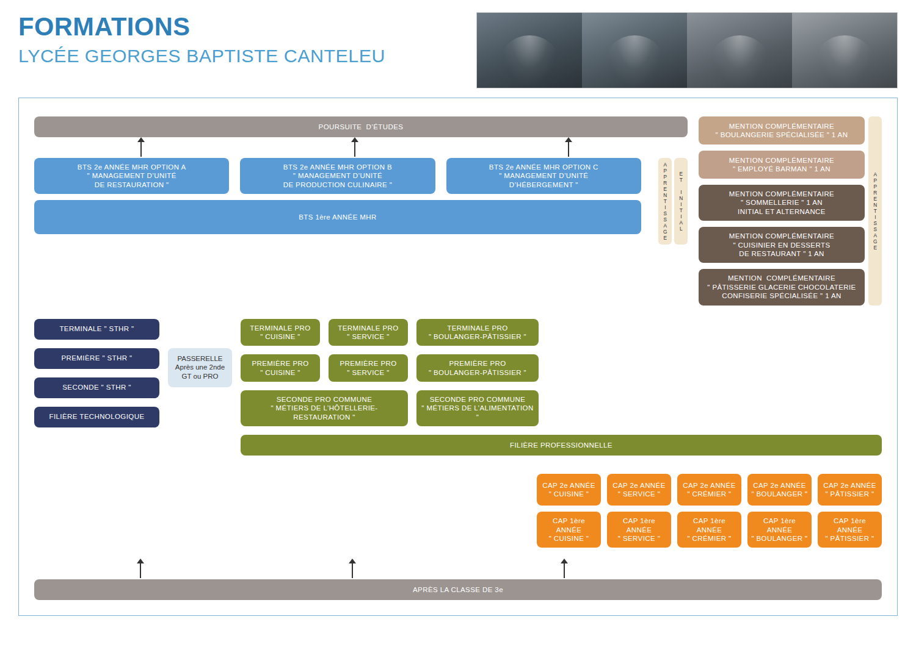FORMATIONS
LYCÉE GEORGES BAPTISTE CANTELEU
POURSUITE D’ÉTUDES
BTS 2e ANNÉE MHR OPTION A
" MANAGEMENT D’UNITÉ
DE RESTAURATION "
BTS 2e ANNÉE MHR OPTION B
" MANAGEMENT D’UNITÉ
DE PRODUCTION CULINAIRE "
BTS 2e ANNÉE MHR OPTION C
" MANAGEMENT D’UNITÉ
D’HÉBERGEMENT "
BTS 1ère ANNÉE MHR
APPRENTISSAGE
ET INITIAL
MENTION COMPLÉMENTAIRE
" BOULANGERIE SPÉCIALISÉE " 1 AN
MENTION COMPLÉMENTAIRE
" EMPLOYÉ BARMAN " 1 AN
MENTION COMPLÉMENTAIRE
" SOMMELLERIE " 1 AN
INITIAL ET ALTERNANCE
MENTION COMPLÉMENTAIRE
" CUISINIER EN DESSERTS
DE RESTAURANT " 1 AN
MENTION COMPLÉMENTAIRE
" PÂTISSERIE GLACERIE CHOCOLATERIE
CONFISERIE SPÉCIALISÉE " 1 AN
APPRENTISSAGE
TERMINALE " STHR "
PREMIÈRE " STHR "
SECONDE " STHR "
FILIÈRE TECHNOLOGIQUE
PASSERELLE
Après une 2nde
GT ou PRO
TERMINALE PRO
" CUISINE "
TERMINALE PRO
" SERVICE "
TERMINALE PRO
" BOULANGER-PÂTISSIER "
PREMIÈRE PRO
" CUISINE "
PREMIÈRE PRO
" SERVICE "
PREMIÈRE PRO
" BOULANGER-PÂTISSIER "
SECONDE PRO COMMUNE
" MÉTIERS DE L’HÔTELLERIE-RESTAURATION "
SECONDE PRO COMMUNE
" MÉTIERS DE L’ALIMENTATION "
FILIÈRE PROFESSIONNELLE
CAP 2e ANNÉE
" CUISINE "
CAP 2e ANNÉE
" SERVICE "
CAP 2e ANNÉE
" CRÉMIER "
CAP 2e ANNÉE
" BOULANGER "
CAP 2e ANNÉE
" PÂTISSIER "
CAP 1ère ANNÉE
" CUISINE "
CAP 1ère ANNÉE
" SERVICE "
CAP 1ère ANNÉE
" CRÉMIER "
CAP 1ère ANNÉE
" BOULANGER "
CAP 1ère ANNÉE
" PÂTISSIER "
APRÈS LA CLASSE DE 3e